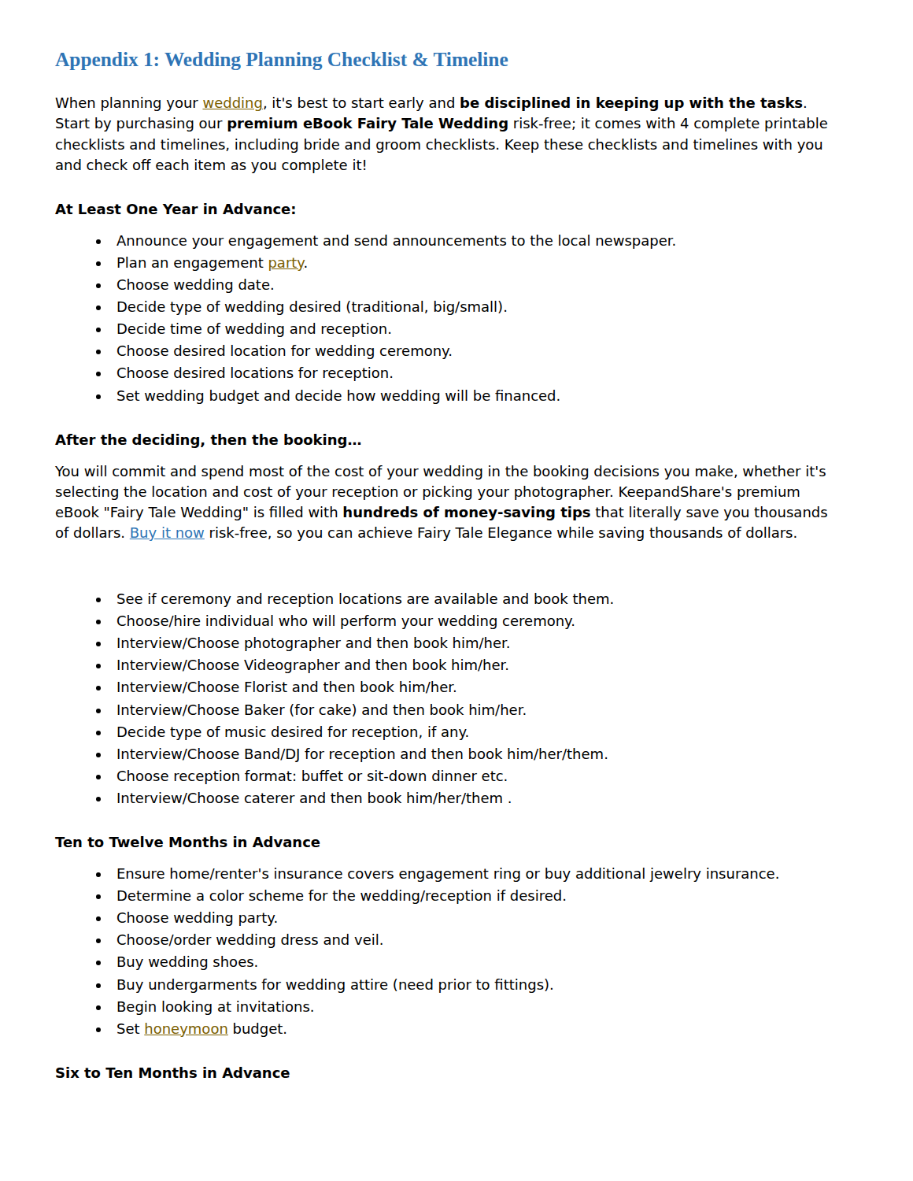Appendix 1: Wedding Planning Checklist & Timeline
When planning your wedding, it's best to start early and be disciplined in keeping up with the tasks. Start by purchasing our premium eBook Fairy Tale Wedding risk-free; it comes with 4 complete printable checklists and timelines, including bride and groom checklists. Keep these checklists and timelines with you and check off each item as you complete it!
At Least One Year in Advance:
Announce your engagement and send announcements to the local newspaper.
Plan an engagement party.
Choose wedding date.
Decide type of wedding desired (traditional, big/small).
Decide time of wedding and reception.
Choose desired location for wedding ceremony.
Choose desired locations for reception.
Set wedding budget and decide how wedding will be financed.
After the deciding, then the booking…
You will commit and spend most of the cost of your wedding in the booking decisions you make, whether it's selecting the location and cost of your reception or picking your photographer. KeepandShare's premium eBook "Fairy Tale Wedding" is filled with hundreds of money-saving tips that literally save you thousands of dollars. Buy it now risk-free, so you can achieve Fairy Tale Elegance while saving thousands of dollars.
See if ceremony and reception locations are available and book them.
Choose/hire individual who will perform your wedding ceremony.
Interview/Choose photographer and then book him/her.
Interview/Choose Videographer and then book him/her.
Interview/Choose Florist and then book him/her.
Interview/Choose Baker (for cake) and then book him/her.
Decide type of music desired for reception, if any.
Interview/Choose Band/DJ for reception and then book him/her/them.
Choose reception format: buffet or sit-down dinner etc.
Interview/Choose caterer and then book him/her/them .
Ten to Twelve Months in Advance
Ensure home/renter's insurance covers engagement ring or buy additional jewelry insurance.
Determine a color scheme for the wedding/reception if desired.
Choose wedding party.
Choose/order wedding dress and veil.
Buy wedding shoes.
Buy undergarments for wedding attire (need prior to fittings).
Begin looking at invitations.
Set honeymoon budget.
Six to Ten Months in Advance